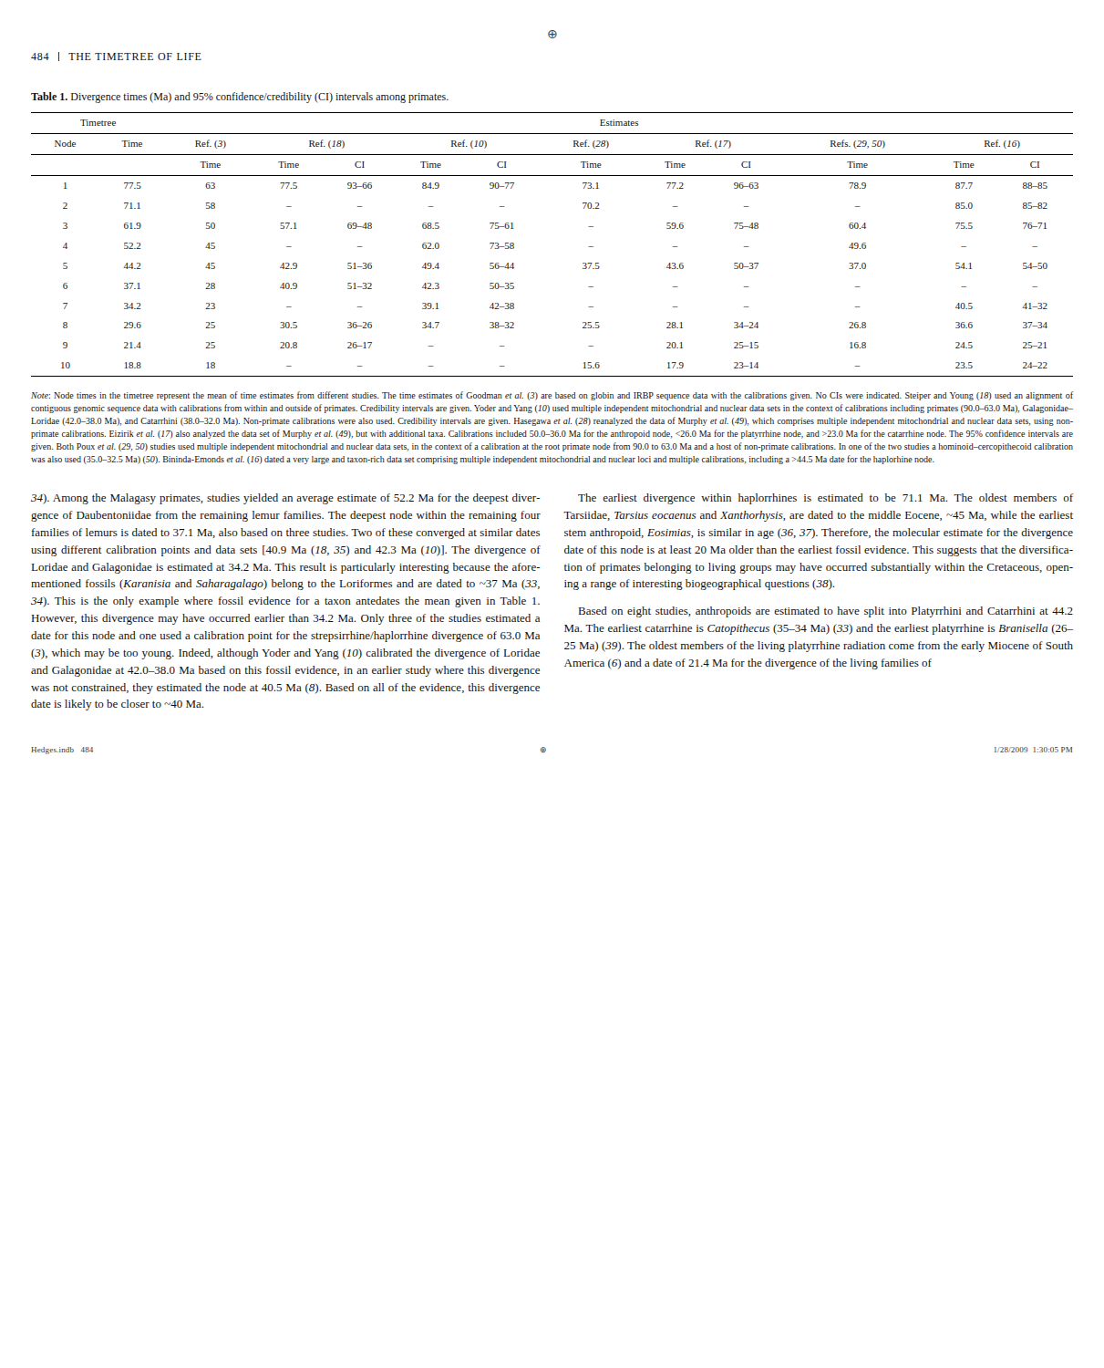⊕
484 THE TIMETREE OF LIFE
Table 1. Divergence times (Ma) and 95% confidence/credibility (CI) intervals among primates.
| Timetree | Estimates |
| --- | --- |
| Node | Time | Ref. ( 3 ) | Ref. ( 18 ) | Ref. ( 10 ) | Ref. ( 28 ) | Ref. ( 17 ) | Refs. ( 29, 50 ) | Ref. ( 16 ) |
| | | Time | Time | CI | Time | CI | Time | Time | CI | Time | Time | CI |
| 1 | 77.5 | 63 | 77.5 | 93–66 | 84.9 | 90–77 | 73.1 | 77.2 | 96–63 | 78.9 | 87.7 | 88–85 |
| 2 | 71.1 | 58 | – | – | – | – | 70.2 | – | – | – | 85.0 | 85–82 |
| 3 | 61.9 | 50 | 57.1 | 69–48 | 68.5 | 75–61 | – | 59.6 | 75–48 | 60.4 | 75.5 | 76–71 |
| 4 | 52.2 | 45 | – | – | 62.0 | 73–58 | – | – | – | 49.6 | – | – |
| 5 | 44.2 | 45 | 42.9 | 51–36 | 49.4 | 56–44 | 37.5 | 43.6 | 50–37 | 37.0 | 54.1 | 54–50 |
| 6 | 37.1 | 28 | 40.9 | 51–32 | 42.3 | 50–35 | – | – | – | – | – | – |
| 7 | 34.2 | 23 | – | – | 39.1 | 42–38 | – | – | – | – | 40.5 | 41–32 |
| 8 | 29.6 | 25 | 30.5 | 36–26 | 34.7 | 38–32 | 25.5 | 28.1 | 34–24 | 26.8 | 36.6 | 37–34 |
| 9 | 21.4 | 25 | 20.8 | 26–17 | – | – | – | 20.1 | 25–15 | 16.8 | 24.5 | 25–21 |
| 10 | 18.8 | 18 | – | – | – | – | 15.6 | 17.9 | 23–14 | – | 23.5 | 24–22 |
Note: Node times in the timetree represent the mean of time estimates from different studies. The time estimates of Goodman et al. (3) are based on globin and IRBP sequence data with the calibrations given. No CIs were indicated. Steiper and Young (18) used an alignment of contiguous genomic sequence data with calibrations from within and outside of primates. Credibility intervals are given. Yoder and Yang (10) used multiple independent mitochondrial and nuclear data sets in the context of calibrations including primates (90.0–63.0 Ma), Galagonidae–Loridae (42.0–38.0 Ma), and Catarrhini (38.0–32.0 Ma). Non-primate calibrations were also used. Credibility intervals are given. Hasegawa et al. (28) reanalyzed the data of Murphy et al. (49), which comprises multiple independent mitochondrial and nuclear data sets, using non-primate calibrations. Eizirik et al. (17) also analyzed the data set of Murphy et al. (49), but with additional taxa. Calibrations included 50.0–36.0 Ma for the anthropoid node, <26.0 Ma for the platyrrhine node, and >23.0 Ma for the catarrhine node. The 95% confidence intervals are given. Both Poux et al. (29, 50) studies used multiple independent mitochondrial and nuclear data sets, in the context of a calibration at the root primate node from 90.0 to 63.0 Ma and a host of non-primate calibrations. In one of the two studies a hominoid–cercopithecoid calibration was also used (35.0–32.5 Ma) (50). Bininda-Emonds et al. (16) dated a very large and taxon-rich data set comprising multiple independent mitochondrial and nuclear loci and multiple calibrations, including a >44.5 Ma date for the haplorhine node.
34). Among the Malagasy primates, studies yielded an average estimate of 52.2 Ma for the deepest divergence of Daubentoniidae from the remaining lemur families. The deepest node within the remaining four families of lemurs is dated to 37.1 Ma, also based on three studies. Two of these converged at similar dates using different calibration points and data sets [40.9 Ma (18, 35) and 42.3 Ma (10)]. The divergence of Loridae and Galagonidae is estimated at 34.2 Ma. This result is particularly interesting because the aforementioned fossils (Karanisia and Saharagalago) belong to the Loriformes and are dated to ~37 Ma (33, 34). This is the only example where fossil evidence for a taxon antedates the mean given in Table 1. However, this divergence may have occurred earlier than 34.2 Ma. Only three of the studies estimated a date for this node and one used a calibration point for the strepsirrhine/haplorrhine divergence of 63.0 Ma (3), which may be too young. Indeed, although Yoder and Yang (10) calibrated the divergence of Loridae and Galagonidae at 42.0–38.0 Ma based on this fossil evidence, in an earlier study where this divergence was not constrained, they estimated the node at 40.5 Ma (8). Based on all of the evidence, this divergence date is likely to be closer to ~40 Ma.
The earliest divergence within haplorrhines is estimated to be 71.1 Ma. The oldest members of Tarsiidae, Tarsius eocaenus and Xanthorhysis, are dated to the middle Eocene, ~45 Ma, while the earliest stem anthropoid, Eosimias, is similar in age (36, 37). Therefore, the molecular estimate for the divergence date of this node is at least 20 Ma older than the earliest fossil evidence. This suggests that the diversification of primates belonging to living groups may have occurred substantially within the Cretaceous, opening a range of interesting biogeographical questions (38).
Based on eight studies, anthropoids are estimated to have split into Platyrrhini and Catarrhini at 44.2 Ma. The earliest catarrhine is Catopithecus (35–34 Ma) (33) and the earliest platyrrhine is Branisella (26–25 Ma) (39). The oldest members of the living platyrrhine radiation come from the early Miocene of South America (6) and a date of 21.4 Ma for the divergence of the living families of
Hedges.indb 484
⊕
1/28/2009 1:30:05 PM